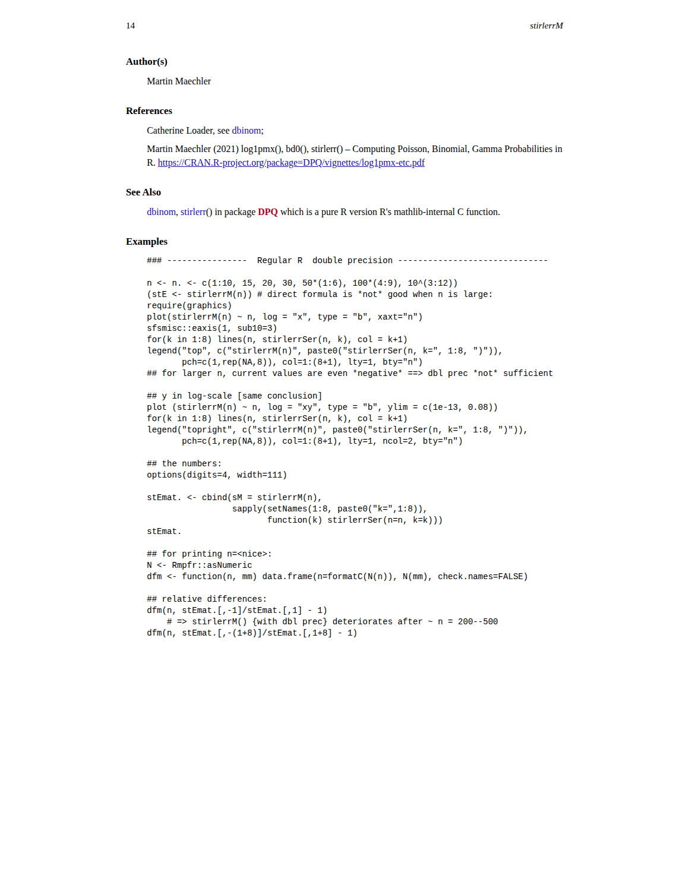14 stirlerrM
Author(s)
Martin Maechler
References
Catherine Loader, see dbinom;
Martin Maechler (2021) log1pmx(), bd0(), stirlerr() – Computing Poisson, Binomial, Gamma Probabilities in R. https://CRAN.R-project.org/package=DPQ/vignettes/log1pmx-etc.pdf
See Also
dbinom, stirlerr() in package DPQ which is a pure R version R's mathlib-internal C function.
Examples
### ----------------  Regular R  double precision ------------------------------

n <- n. <- c(1:10, 15, 20, 30, 50*(1:6), 100*(4:9), 10^(3:12))
(stE <- stirlerrM(n)) # direct formula is *not* good when n is large:
require(graphics)
plot(stirlerrM(n) ~ n, log = "x", type = "b", xaxt="n")
sfsmisc::eaxis(1, sub10=3)
for(k in 1:8) lines(n, stirlerrSer(n, k), col = k+1)
legend("top", c("stirlerrM(n)", paste0("stirlerrSer(n, k=", 1:8, ")")),
       pch=c(1,rep(NA,8)), col=1:(8+1), lty=1, bty="n")
## for larger n, current values are even *negative* ==> dbl prec *not* sufficient

## y in log-scale [same conclusion]
plot (stirlerrM(n) ~ n, log = "xy", type = "b", ylim = c(1e-13, 0.08))
for(k in 1:8) lines(n, stirlerrSer(n, k), col = k+1)
legend("topright", c("stirlerrM(n)", paste0("stirlerrSer(n, k=", 1:8, ")")),
       pch=c(1,rep(NA,8)), col=1:(8+1), lty=1, ncol=2, bty="n")

## the numbers:
options(digits=4, width=111)

stEmat. <- cbind(sM = stirlerrM(n),
                 sapply(setNames(1:8, paste0("k=",1:8)),
                        function(k) stirlerrSer(n=n, k=k)))
stEmat.

## for printing n=<nice>:
N <- Rmpfr::asNumeric
dfm <- function(n, mm) data.frame(n=formatC(N(n)), N(mm), check.names=FALSE)

## relative differences:
dfm(n, stEmat.[,-1]/stEmat.[,1] - 1)
    # => stirlerrM() {with dbl prec} deteriorates after ~ n = 200--500
dfm(n, stEmat.[,-(1+8)]/stEmat.[,1+8] - 1)